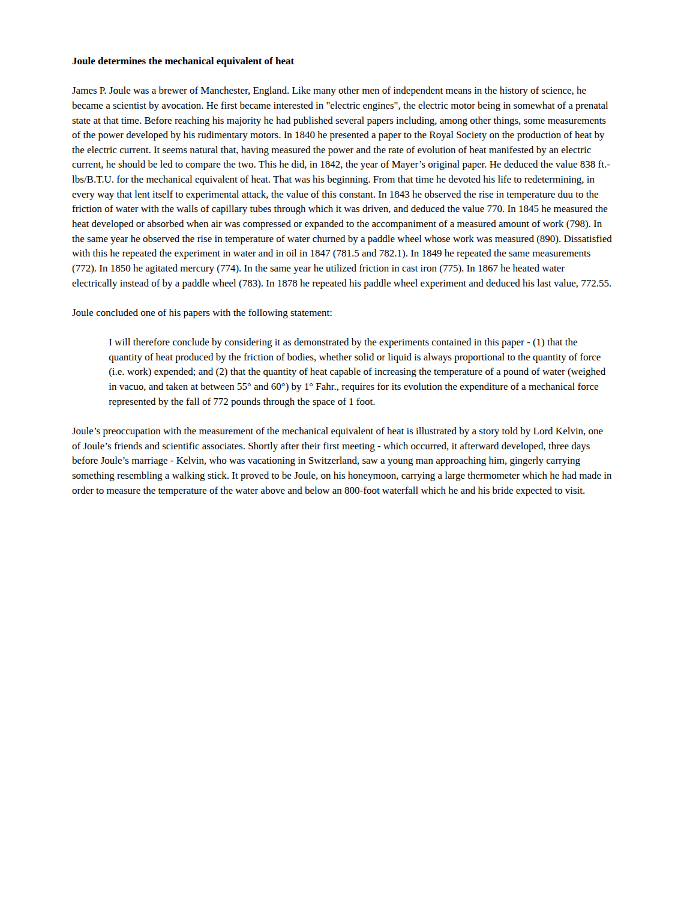Joule determines the mechanical equivalent of heat
James P. Joule was a brewer of Manchester, England. Like many other men of independent means in the history of science, he became a scientist by avocation. He first became interested in "electric engines", the electric motor being in somewhat of a prenatal state at that time. Before reaching his majority he had published several papers including, among other things, some measurements of the power developed by his rudimentary motors. In 1840 he presented a paper to the Royal Society on the production of heat by the electric current. It seems natural that, having measured the power and the rate of evolution of heat manifested by an electric current, he should be led to compare the two. This he did, in 1842, the year of Mayer’s original paper. He deduced the value 838 ft.-lbs/B.T.U. for the mechanical equivalent of heat. That was his beginning. From that time he devoted his life to redetermining, in every way that lent itself to experimental attack, the value of this constant. In 1843 he observed the rise in temperature duu to the friction of water with the walls of capillary tubes through which it was driven, and deduced the value 770. In 1845 he measured the heat developed or absorbed when air was compressed or expanded to the accompaniment of a measured amount of work (798). In the same year he observed the rise in temperature of water churned by a paddle wheel whose work was measured (890). Dissatisfied with this he repeated the experiment in water and in oil in 1847 (781.5 and 782.1). In 1849 he repeated the same measurements (772). In 1850 he agitated mercury (774). In the same year he utilized friction in cast iron (775). In 1867 he heated water electrically instead of by a paddle wheel (783). In 1878 he repeated his paddle wheel experiment and deduced his last value, 772.55.
Joule concluded one of his papers with the following statement:
I will therefore conclude by considering it as demonstrated by the experiments contained in this paper - (1) that the quantity of heat produced by the friction of bodies, whether solid or liquid is always proportional to the quantity of force (i.e. work) expended; and (2) that the quantity of heat capable of increasing the temperature of a pound of water (weighed in vacuo, and taken at between 55° and 60°) by 1° Fahr., requires for its evolution the expenditure of a mechanical force represented by the fall of 772 pounds through the space of 1 foot.
Joule’s preoccupation with the measurement of the mechanical equivalent of heat is illustrated by a story told by Lord Kelvin, one of Joule’s friends and scientific associates. Shortly after their first meeting - which occurred, it afterward developed, three days before Joule’s marriage - Kelvin, who was vacationing in Switzerland, saw a young man approaching him, gingerly carrying something resembling a walking stick. It proved to be Joule, on his honeymoon, carrying a large thermometer which he had made in order to measure the temperature of the water above and below an 800-foot waterfall which he and his bride expected to visit.